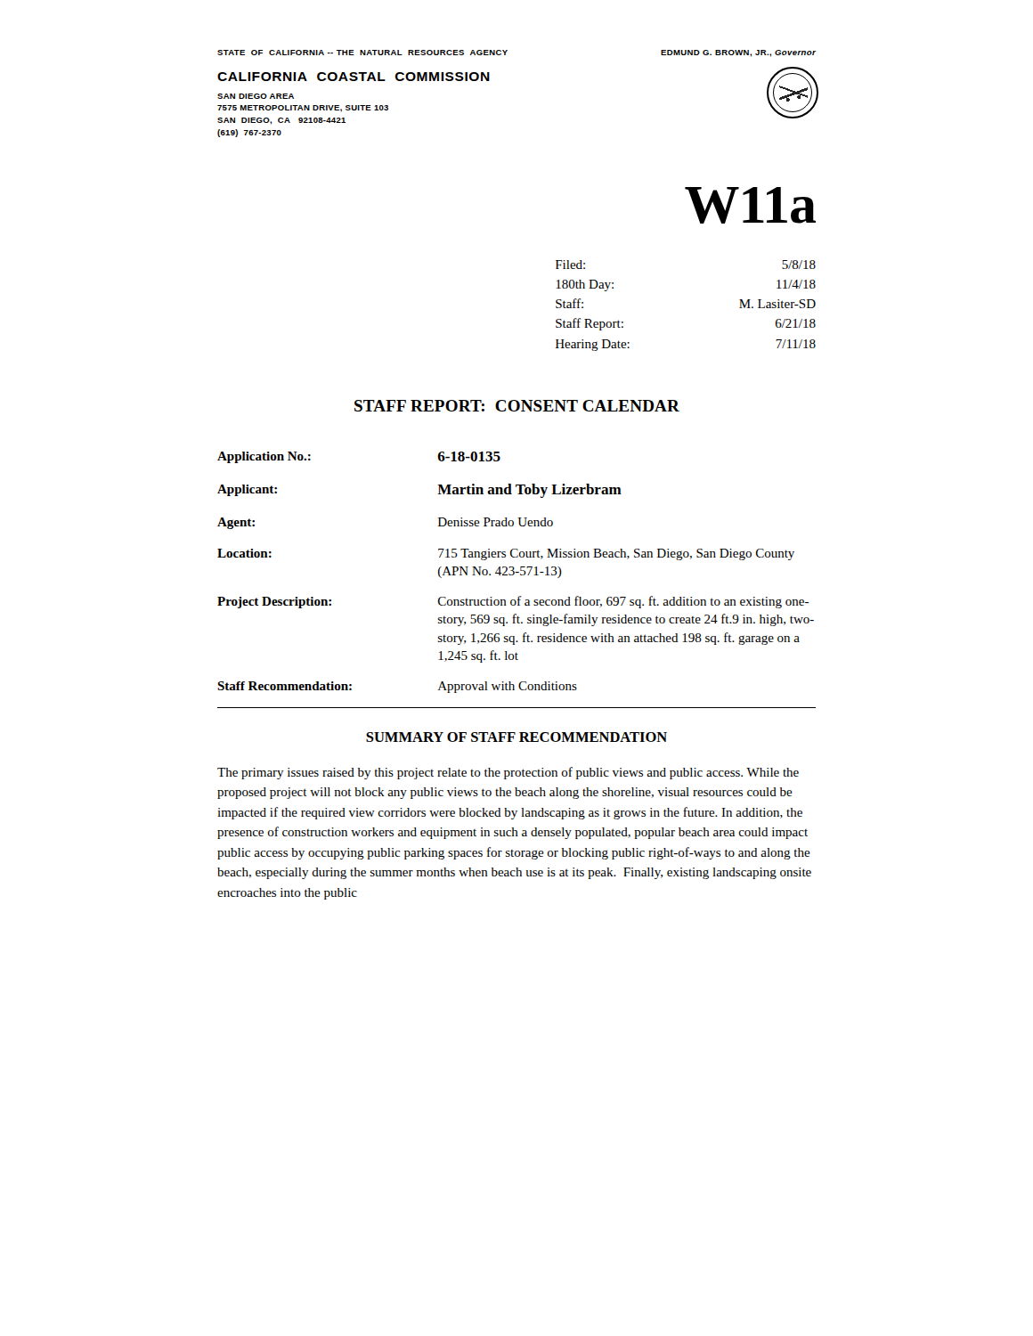STATE OF CALIFORNIA -- THE NATURAL RESOURCES AGENCY
EDMUND G. BROWN, JR., Governor
CALIFORNIA COASTAL COMMISSION
SAN DIEGO AREA
7575 METROPOLITAN DRIVE, SUITE 103
SAN DIEGO, CA 92108-4421
(619) 767-2370
W11a
| Filed: | 5/8/18 |
| 180th Day: | 11/4/18 |
| Staff: | M. Lasiter-SD |
| Staff Report: | 6/21/18 |
| Hearing Date: | 7/11/18 |
STAFF REPORT: CONSENT CALENDAR
| Application No.: | 6-18-0135 |
| Applicant: | Martin and Toby Lizerbram |
| Agent: | Denisse Prado Uendo |
| Location: | 715 Tangiers Court, Mission Beach, San Diego, San Diego County (APN No. 423-571-13) |
| Project Description: | Construction of a second floor, 697 sq. ft. addition to an existing one-story, 569 sq. ft. single-family residence to create 24 ft.9 in. high, two-story, 1,266 sq. ft. residence with an attached 198 sq. ft. garage on a 1,245 sq. ft. lot |
| Staff Recommendation: | Approval with Conditions |
SUMMARY OF STAFF RECOMMENDATION
The primary issues raised by this project relate to the protection of public views and public access. While the proposed project will not block any public views to the beach along the shoreline, visual resources could be impacted if the required view corridors were blocked by landscaping as it grows in the future. In addition, the presence of construction workers and equipment in such a densely populated, popular beach area could impact public access by occupying public parking spaces for storage or blocking public right-of-ways to and along the beach, especially during the summer months when beach use is at its peak. Finally, existing landscaping onsite encroaches into the public